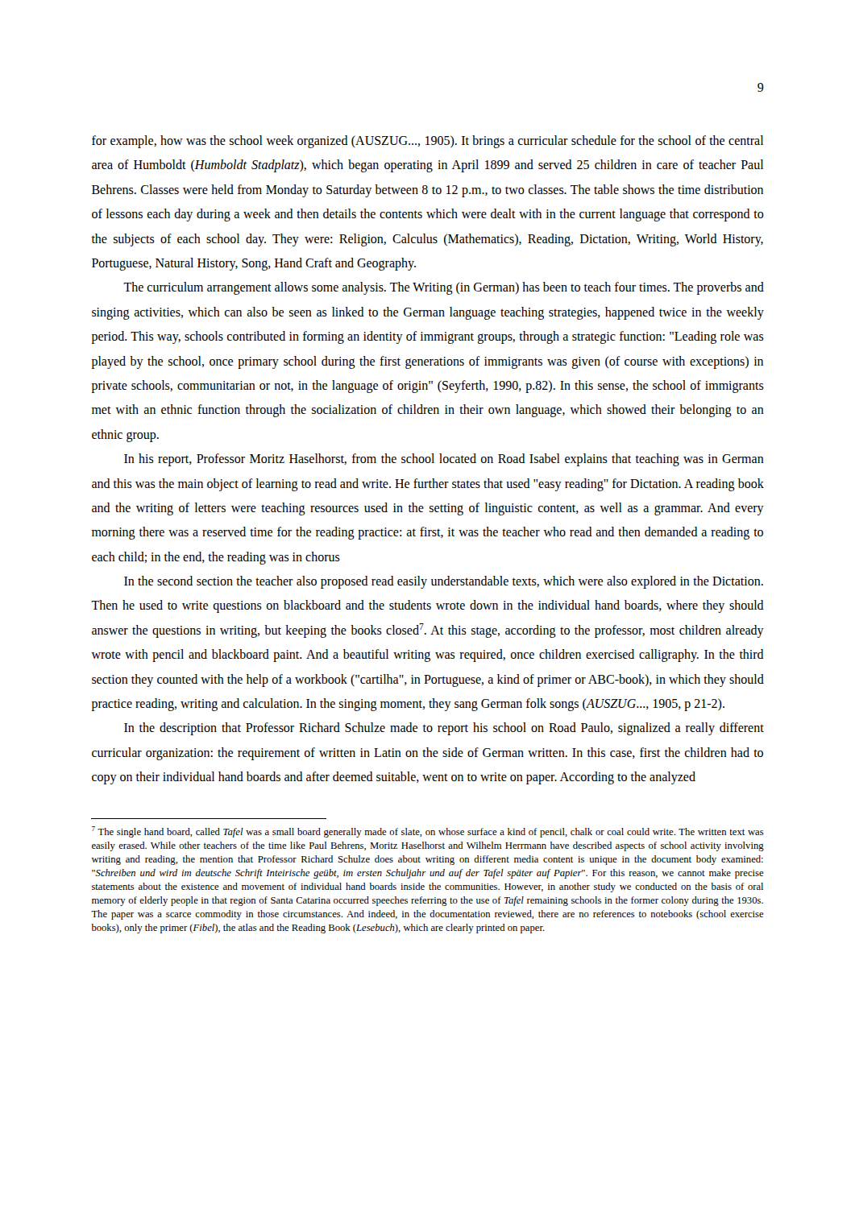9
for example, how was the school week organized (AUSZUG..., 1905). It brings a curricular schedule for the school of the central area of Humboldt (Humboldt Stadplatz), which began operating in April 1899 and served 25 children in care of teacher Paul Behrens. Classes were held from Monday to Saturday between 8 to 12 p.m., to two classes. The table shows the time distribution of lessons each day during a week and then details the contents which were dealt with in the current language that correspond to the subjects of each school day. They were: Religion, Calculus (Mathematics), Reading, Dictation, Writing, World History, Portuguese, Natural History, Song, Hand Craft and Geography.
The curriculum arrangement allows some analysis. The Writing (in German) has been to teach four times. The proverbs and singing activities, which can also be seen as linked to the German language teaching strategies, happened twice in the weekly period. This way, schools contributed in forming an identity of immigrant groups, through a strategic function: "Leading role was played by the school, once primary school during the first generations of immigrants was given (of course with exceptions) in private schools, communitarian or not, in the language of origin" (Seyferth, 1990, p.82). In this sense, the school of immigrants met with an ethnic function through the socialization of children in their own language, which showed their belonging to an ethnic group.
In his report, Professor Moritz Haselhorst, from the school located on Road Isabel explains that teaching was in German and this was the main object of learning to read and write. He further states that used "easy reading" for Dictation. A reading book and the writing of letters were teaching resources used in the setting of linguistic content, as well as a grammar. And every morning there was a reserved time for the reading practice: at first, it was the teacher who read and then demanded a reading to each child; in the end, the reading was in chorus
In the second section the teacher also proposed read easily understandable texts, which were also explored in the Dictation. Then he used to write questions on blackboard and the students wrote down in the individual hand boards, where they should answer the questions in writing, but keeping the books closed7. At this stage, according to the professor, most children already wrote with pencil and blackboard paint. And a beautiful writing was required, once children exercised calligraphy. In the third section they counted with the help of a workbook ("cartilha", in Portuguese, a kind of primer or ABC-book), in which they should practice reading, writing and calculation. In the singing moment, they sang German folk songs (AUSZUG..., 1905, p 21-2).
In the description that Professor Richard Schulze made to report his school on Road Paulo, signalized a really different curricular organization: the requirement of written in Latin on the side of German written. In this case, first the children had to copy on their individual hand boards and after deemed suitable, went on to write on paper. According to the analyzed
7 The single hand board, called Tafel was a small board generally made of slate, on whose surface a kind of pencil, chalk or coal could write. The written text was easily erased. While other teachers of the time like Paul Behrens, Moritz Haselhorst and Wilhelm Herrmann have described aspects of school activity involving writing and reading, the mention that Professor Richard Schulze does about writing on different media content is unique in the document body examined: "Schreiben und wird im deutsche Schrift Inteirische geübt, im ersten Schuljahr und auf der Tafel später auf Papier". For this reason, we cannot make precise statements about the existence and movement of individual hand boards inside the communities. However, in another study we conducted on the basis of oral memory of elderly people in that region of Santa Catarina occurred speeches referring to the use of Tafel remaining schools in the former colony during the 1930s. The paper was a scarce commodity in those circumstances. And indeed, in the documentation reviewed, there are no references to notebooks (school exercise books), only the primer (Fibel), the atlas and the Reading Book (Lesebuch), which are clearly printed on paper.